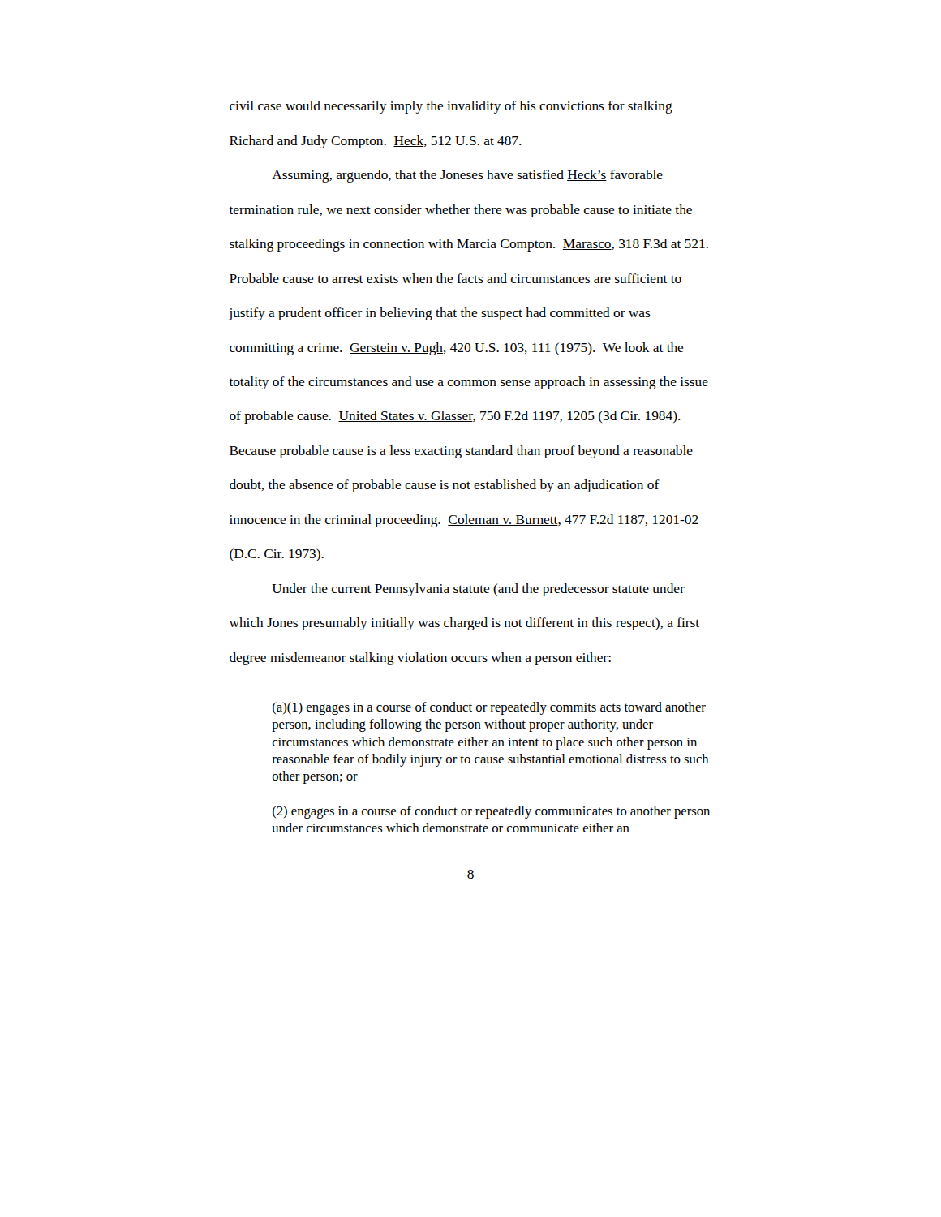civil case would necessarily imply the invalidity of his convictions for stalking Richard and Judy Compton. Heck, 512 U.S. at 487.
Assuming, arguendo, that the Joneses have satisfied Heck’s favorable termination rule, we next consider whether there was probable cause to initiate the stalking proceedings in connection with Marcia Compton. Marasco, 318 F.3d at 521. Probable cause to arrest exists when the facts and circumstances are sufficient to justify a prudent officer in believing that the suspect had committed or was committing a crime. Gerstein v. Pugh, 420 U.S. 103, 111 (1975). We look at the totality of the circumstances and use a common sense approach in assessing the issue of probable cause. United States v. Glasser, 750 F.2d 1197, 1205 (3d Cir. 1984). Because probable cause is a less exacting standard than proof beyond a reasonable doubt, the absence of probable cause is not established by an adjudication of innocence in the criminal proceeding. Coleman v. Burnett, 477 F.2d 1187, 1201-02 (D.C. Cir. 1973).
Under the current Pennsylvania statute (and the predecessor statute under which Jones presumably initially was charged is not different in this respect), a first degree misdemeanor stalking violation occurs when a person either:
(a)(1) engages in a course of conduct or repeatedly commits acts toward another person, including following the person without proper authority, under circumstances which demonstrate either an intent to place such other person in reasonable fear of bodily injury or to cause substantial emotional distress to such other person; or
(2) engages in a course of conduct or repeatedly communicates to another person under circumstances which demonstrate or communicate either an
8